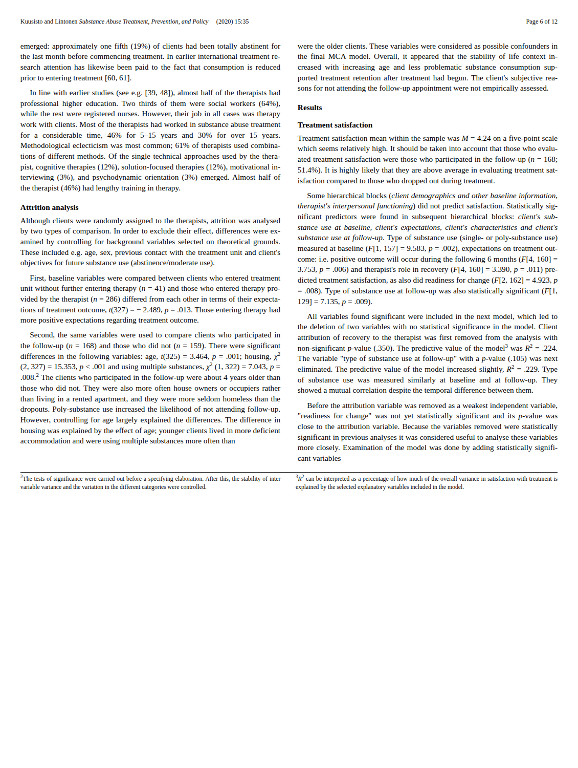Kuusisto and Lintonen Substance Abuse Treatment, Prevention, and Policy (2020) 15:35
Page 6 of 12
emerged: approximately one fifth (19%) of clients had been totally abstinent for the last month before commencing treatment. In earlier international treatment research attention has likewise been paid to the fact that consumption is reduced prior to entering treatment [60, 61].
In line with earlier studies (see e.g. [39, 48]), almost half of the therapists had professional higher education. Two thirds of them were social workers (64%), while the rest were registered nurses. However, their job in all cases was therapy work with clients. Most of the therapists had worked in substance abuse treatment for a considerable time, 46% for 5–15 years and 30% for over 15 years. Methodological eclecticism was most common; 61% of therapists used combinations of different methods. Of the single technical approaches used by the therapist, cognitive therapies (12%), solution-focused therapies (12%), motivational interviewing (3%), and psychodynamic orientation (3%) emerged. Almost half of the therapist (46%) had lengthy training in therapy.
Attrition analysis
Although clients were randomly assigned to the therapists, attrition was analysed by two types of comparison. In order to exclude their effect, differences were examined by controlling for background variables selected on theoretical grounds. These included e.g. age, sex, previous contact with the treatment unit and client's objectives for future substance use (abstinence/moderate use).
First, baseline variables were compared between clients who entered treatment unit without further entering therapy (n = 41) and those who entered therapy provided by the therapist (n = 286) differed from each other in terms of their expectations of treatment outcome, t(327) = − 2.489, p = .013. Those entering therapy had more positive expectations regarding treatment outcome.
Second, the same variables were used to compare clients who participated in the follow-up (n = 168) and those who did not (n = 159). There were significant differences in the following variables: age, t(325) = 3.464, p = .001; housing, χ2 (2, 327) = 15.353, p < .001 and using multiple substances, χ2 (1, 322) = 7.043, p = .008.2 The clients who participated in the follow-up were about 4 years older than those who did not. They were also more often house owners or occupiers rather than living in a rented apartment, and they were more seldom homeless than the dropouts. Poly-substance use increased the likelihood of not attending follow-up. However, controlling for age largely explained the differences. The difference in housing was explained by the effect of age; younger clients lived in more deficient accommodation and were using multiple substances more often than
were the older clients. These variables were considered as possible confounders in the final MCA model. Overall, it appeared that the stability of life context increased with increasing age and less problematic substance consumption supported treatment retention after treatment had begun. The client's subjective reasons for not attending the follow-up appointment were not empirically assessed.
Results
Treatment satisfaction
Treatment satisfaction mean within the sample was M = 4.24 on a five-point scale which seems relatively high. It should be taken into account that those who evaluated treatment satisfaction were those who participated in the follow-up (n = 168; 51.4%). It is highly likely that they are above average in evaluating treatment satisfaction compared to those who dropped out during treatment.
Some hierarchical blocks (client demographics and other baseline information, therapist's interpersonal functioning) did not predict satisfaction. Statistically significant predictors were found in subsequent hierarchical blocks: client's substance use at baseline, client's expectations, client's characteristics and client's substance use at follow-up. Type of substance use (single- or poly-substance use) measured at baseline (F[1, 157] = 9.583, p = .002), expectations on treatment outcome: i.e. positive outcome will occur during the following 6 months (F[4, 160] = 3.753, p = .006) and therapist's role in recovery (F[4, 160] = 3.390, p = .011) predicted treatment satisfaction, as also did readiness for change (F[2, 162] = 4.923, p = .008). Type of substance use at follow-up was also statistically significant (F[1, 129] = 7.135, p = .009).
All variables found significant were included in the next model, which led to the deletion of two variables with no statistical significance in the model. Client attribution of recovery to the therapist was first removed from the analysis with non-significant p-value (.350). The predictive value of the model3 was R2 = .224. The variable "type of substance use at follow-up" with a p-value (.105) was next eliminated. The predictive value of the model increased slightly, R2 = .229. Type of substance use was measured similarly at baseline and at follow-up. They showed a mutual correlation despite the temporal difference between them.
Before the attribution variable was removed as a weakest independent variable, "readiness for change" was not yet statistically significant and its p-value was close to the attribution variable. Because the variables removed were statistically significant in previous analyses it was considered useful to analyse these variables more closely. Examination of the model was done by adding statistically significant variables
2The tests of significance were carried out before a specifying elaboration. After this, the stability of inter-variable variance and the variation in the different categories were controlled.
3R2 can be interpreted as a percentage of how much of the overall variance in satisfaction with treatment is explained by the selected explanatory variables included in the model.